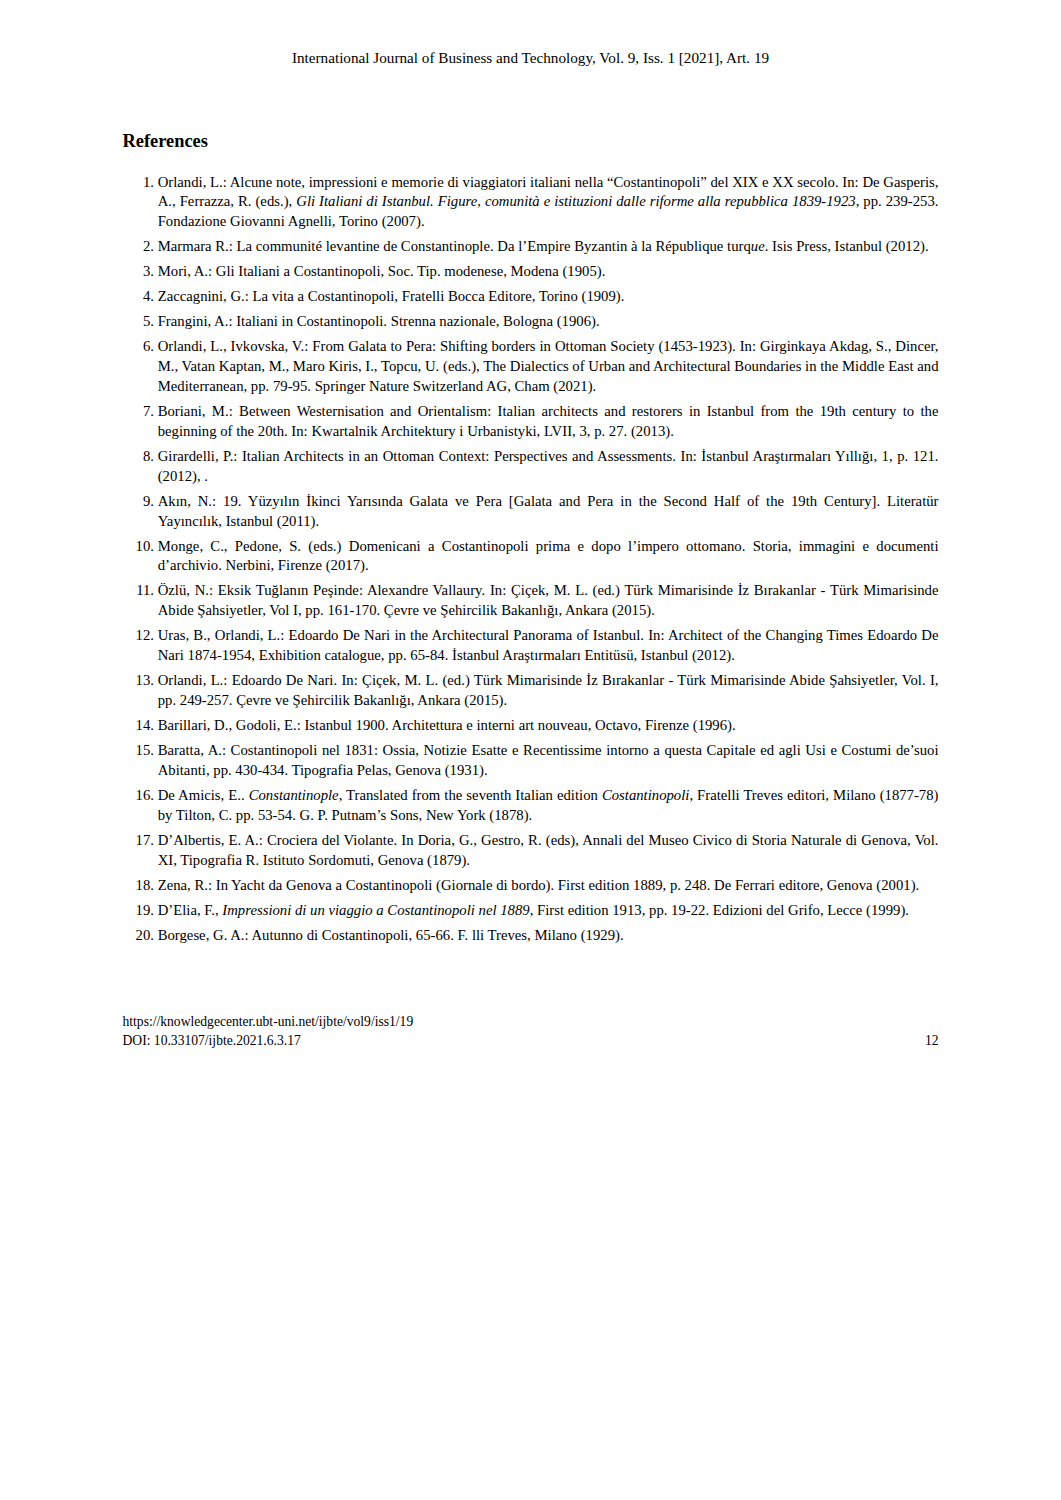International Journal of Business and Technology, Vol. 9, Iss. 1 [2021], Art. 19
References
Orlandi, L.: Alcune note, impressioni e memorie di viaggiatori italiani nella “Costantinopoli” del XIX e XX secolo. In: De Gasperis, A., Ferrazza, R. (eds.), Gli Italiani di Istanbul. Figure, comunità e istituzioni dalle riforme alla repubblica 1839-1923, pp. 239-253. Fondazione Giovanni Agnelli, Torino (2007).
Marmara R.: La communité levantine de Constantinople. Da l’Empire Byzantin à la République turque. Isis Press, Istanbul (2012).
Mori, A.: Gli Italiani a Costantinopoli, Soc. Tip. modenese, Modena (1905).
Zaccagnini, G.: La vita a Costantinopoli, Fratelli Bocca Editore, Torino (1909).
Frangini, A.: Italiani in Costantinopoli. Strenna nazionale, Bologna (1906).
Orlandi, L., Ivkovska, V.: From Galata to Pera: Shifting borders in Ottoman Society (1453-1923). In: Girginkaya Akdag, S., Dincer, M., Vatan Kaptan, M., Maro Kiris, I., Topcu, U. (eds.), The Dialectics of Urban and Architectural Boundaries in the Middle East and Mediterranean, pp. 79-95. Springer Nature Switzerland AG, Cham (2021).
Boriani, M.: Between Westernisation and Orientalism: Italian architects and restorers in Istanbul from the 19th century to the beginning of the 20th. In: Kwartalnik Architektury i Urbanistyki, LVII, 3, p. 27. (2013).
Girardelli, P.: Italian Architects in an Ottoman Context: Perspectives and Assessments. In: İstanbul Araştırmaları Yıllığı, 1, p. 121. (2012), .
Akın, N.: 19. Yüzyılın İkinci Yarısında Galata ve Pera [Galata and Pera in the Second Half of the 19th Century]. Literatür Yayıncılık, Istanbul (2011).
Monge, C., Pedone, S. (eds.) Domenicani a Costantinopoli prima e dopo l’impero ottomano. Storia, immagini e documenti d’archivio. Nerbini, Firenze (2017).
Özlü, N.: Eksik Tuğlanın Peşinde: Alexandre Vallaury. In: Çiçek, M. L. (ed.) Türk Mimarisinde İz Bırakanlar - Türk Mimarisinde Abide Şahsiyetler, Vol I, pp. 161-170. Çevre ve Şehircilik Bakanlığı, Ankara (2015).
Uras, B., Orlandi, L.: Edoardo De Nari in the Architectural Panorama of Istanbul. In: Architect of the Changing Times Edoardo De Nari 1874-1954, Exhibition catalogue, pp. 65-84. İstanbul Araştırmaları Entitüsü, Istanbul (2012).
Orlandi, L.: Edoardo De Nari. In: Çiçek, M. L. (ed.) Türk Mimarisinde İz Bırakanlar - Türk Mimarisinde Abide Şahsiyetler, Vol. I, pp. 249-257. Çevre ve Şehircilik Bakanlığı, Ankara (2015).
Barillari, D., Godoli, E.: Istanbul 1900. Architettura e interni art nouveau, Octavo, Firenze (1996).
Baratta, A.: Costantinopoli nel 1831: Ossia, Notizie Esatte e Recentissime intorno a questa Capitale ed agli Usi e Costumi de’suoi Abitanti, pp. 430-434. Tipografia Pelas, Genova (1931).
De Amicis, E.. Constantinople, Translated from the seventh Italian edition Costantinopoli, Fratelli Treves editori, Milano (1877-78) by Tilton, C. pp. 53-54. G. P. Putnam’s Sons, New York (1878).
D’Albertis, E. A.: Crociera del Violante. In Doria, G., Gestro, R. (eds), Annali del Museo Civico di Storia Naturale di Genova, Vol. XI, Tipografia R. Istituto Sordomuti, Genova (1879).
Zena, R.: In Yacht da Genova a Costantinopoli (Giornale di bordo). First edition 1889, p. 248. De Ferrari editore, Genova (2001).
D’Elia, F., Impressioni di un viaggio a Costantinopoli nel 1889, First edition 1913, pp. 19-22. Edizioni del Grifo, Lecce (1999).
Borgese, G. A.: Autunno di Costantinopoli, 65-66. F. lli Treves, Milano (1929).
https://knowledgecenter.ubt-uni.net/ijbte/vol9/iss1/19
DOI: 10.33107/ijbte.2021.6.3.17
12